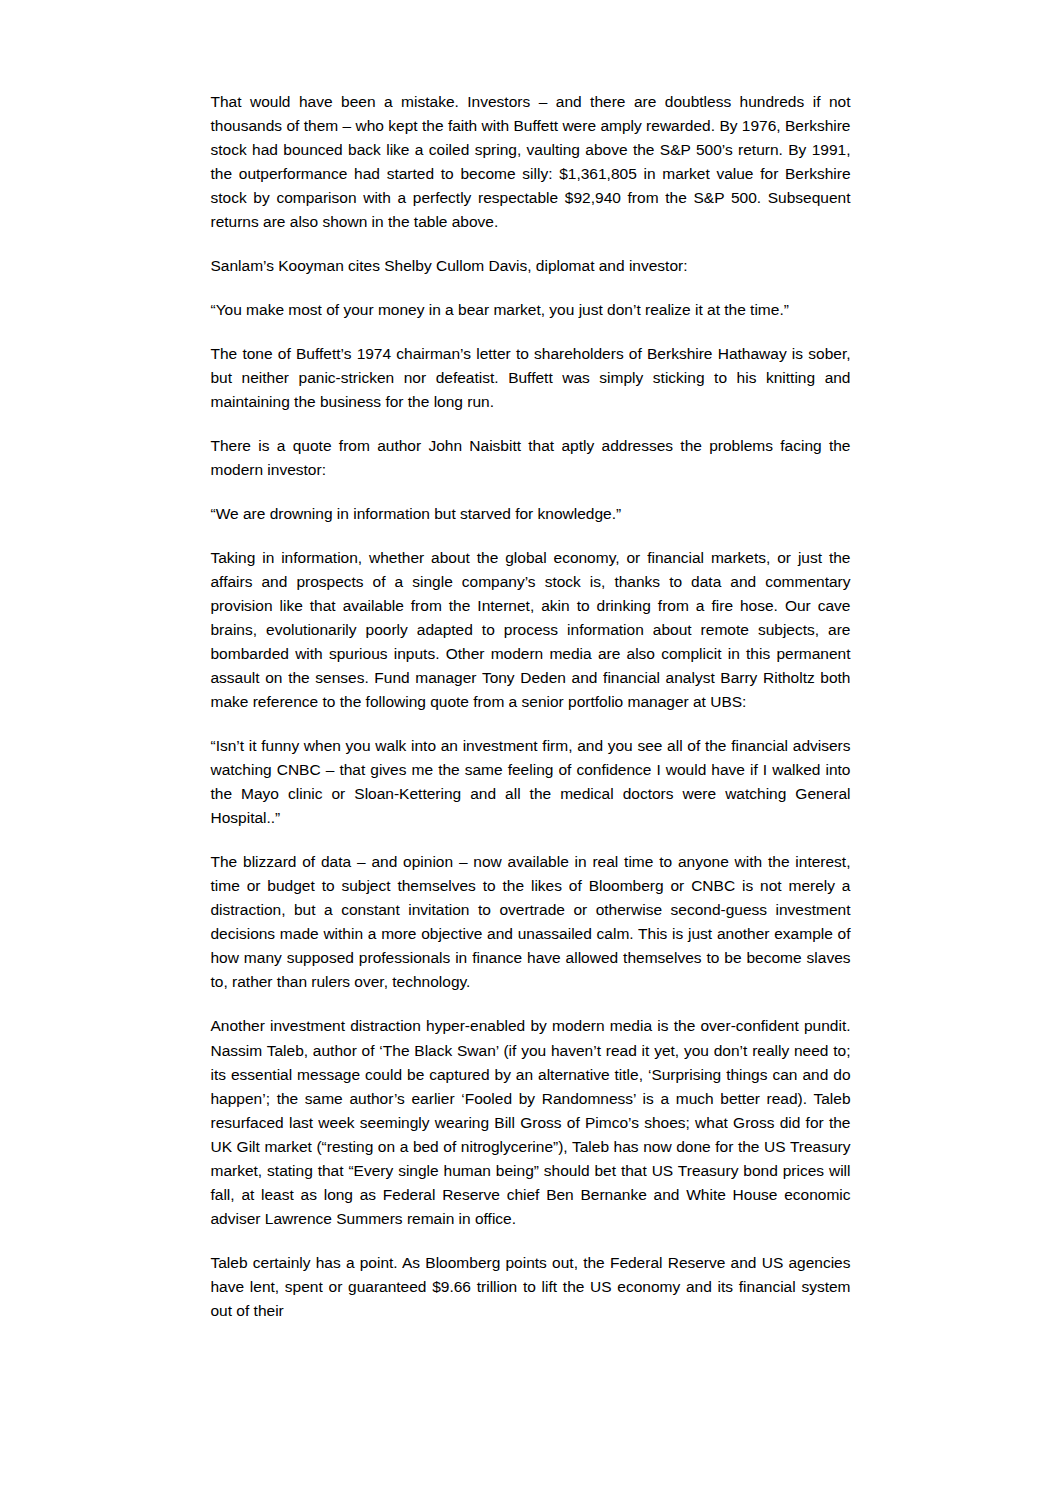That would have been a mistake. Investors – and there are doubtless hundreds if not thousands of them – who kept the faith with Buffett were amply rewarded. By 1976, Berkshire stock had bounced back like a coiled spring, vaulting above the S&P 500’s return. By 1991, the outperformance had started to become silly: $1,361,805 in market value for Berkshire stock by comparison with a perfectly respectable $92,940 from the S&P 500. Subsequent returns are also shown in the table above.
Sanlam’s Kooyman cites Shelby Cullom Davis, diplomat and investor:
“You make most of your money in a bear market, you just don’t realize it at the time.”
The tone of Buffett’s 1974 chairman’s letter to shareholders of Berkshire Hathaway is sober, but neither panic-stricken nor defeatist. Buffett was simply sticking to his knitting and maintaining the business for the long run.
There is a quote from author John Naisbitt that aptly addresses the problems facing the modern investor:
“We are drowning in information but starved for knowledge.”
Taking in information, whether about the global economy, or financial markets, or just the affairs and prospects of a single company’s stock is, thanks to data and commentary provision like that available from the Internet, akin to drinking from a fire hose. Our cave brains, evolutionarily poorly adapted to process information about remote subjects, are bombarded with spurious inputs. Other modern media are also complicit in this permanent assault on the senses. Fund manager Tony Deden and financial analyst Barry Ritholtz both make reference to the following quote from a senior portfolio manager at UBS:
“Isn’t it funny when you walk into an investment firm, and you see all of the financial advisers watching CNBC – that gives me the same feeling of confidence I would have if I walked into the Mayo clinic or Sloan-Kettering and all the medical doctors were watching General Hospital..”
The blizzard of data – and opinion – now available in real time to anyone with the interest, time or budget to subject themselves to the likes of Bloomberg or CNBC is not merely a distraction, but a constant invitation to overtrade or otherwise second-guess investment decisions made within a more objective and unassailed calm. This is just another example of how many supposed professionals in finance have allowed themselves to be become slaves to, rather than rulers over, technology.
Another investment distraction hyper-enabled by modern media is the over-confident pundit. Nassim Taleb, author of ‘The Black Swan’ (if you haven’t read it yet, you don’t really need to; its essential message could be captured by an alternative title, ‘Surprising things can and do happen’; the same author’s earlier ‘Fooled by Randomness’ is a much better read). Taleb resurfaced last week seemingly wearing Bill Gross of Pimco’s shoes; what Gross did for the UK Gilt market (“resting on a bed of nitroglycerine”), Taleb has now done for the US Treasury market, stating that “Every single human being” should bet that US Treasury bond prices will fall, at least as long as Federal Reserve chief Ben Bernanke and White House economic adviser Lawrence Summers remain in office.
Taleb certainly has a point. As Bloomberg points out, the Federal Reserve and US agencies have lent, spent or guaranteed $9.66 trillion to lift the US economy and its financial system out of their